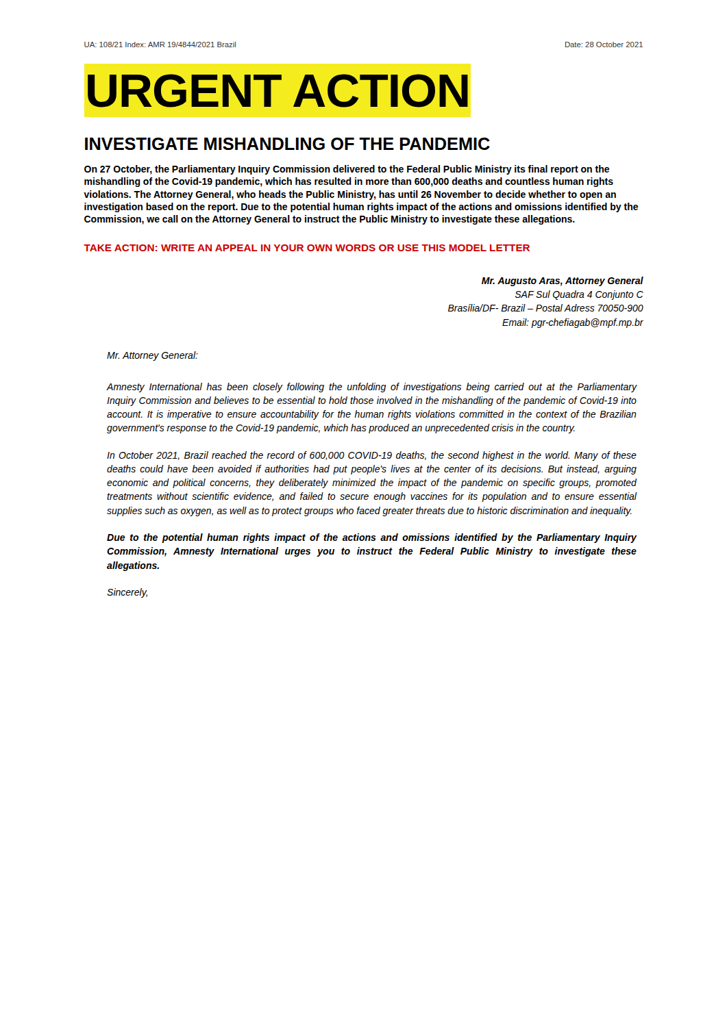UA: 108/21 Index: AMR 19/4844/2021 Brazil Date: 28 October 2021
URGENT ACTION
INVESTIGATE MISHANDLING OF THE PANDEMIC
On 27 October, the Parliamentary Inquiry Commission delivered to the Federal Public Ministry its final report on the mishandling of the Covid-19 pandemic, which has resulted in more than 600,000 deaths and countless human rights violations. The Attorney General, who heads the Public Ministry, has until 26 November to decide whether to open an investigation based on the report. Due to the potential human rights impact of the actions and omissions identified by the Commission, we call on the Attorney General to instruct the Public Ministry to investigate these allegations.
TAKE ACTION: WRITE AN APPEAL IN YOUR OWN WORDS OR USE THIS MODEL LETTER
Mr. Augusto Aras, Attorney General
SAF Sul Quadra 4 Conjunto C
Brasília/DF- Brazil – Postal Adress 70050-900
Email: pgr-chefiagab@mpf.mp.br
Mr. Attorney General:
Amnesty International has been closely following the unfolding of investigations being carried out at the Parliamentary Inquiry Commission and believes to be essential to hold those involved in the mishandling of the pandemic of Covid-19 into account. It is imperative to ensure accountability for the human rights violations committed in the context of the Brazilian government's response to the Covid-19 pandemic, which has produced an unprecedented crisis in the country.
In October 2021, Brazil reached the record of 600,000 COVID-19 deaths, the second highest in the world. Many of these deaths could have been avoided if authorities had put people's lives at the center of its decisions. But instead, arguing economic and political concerns, they deliberately minimized the impact of the pandemic on specific groups, promoted treatments without scientific evidence, and failed to secure enough vaccines for its population and to ensure essential supplies such as oxygen, as well as to protect groups who faced greater threats due to historic discrimination and inequality.
Due to the potential human rights impact of the actions and omissions identified by the Parliamentary Inquiry Commission, Amnesty International urges you to instruct the Federal Public Ministry to investigate these allegations.
Sincerely,